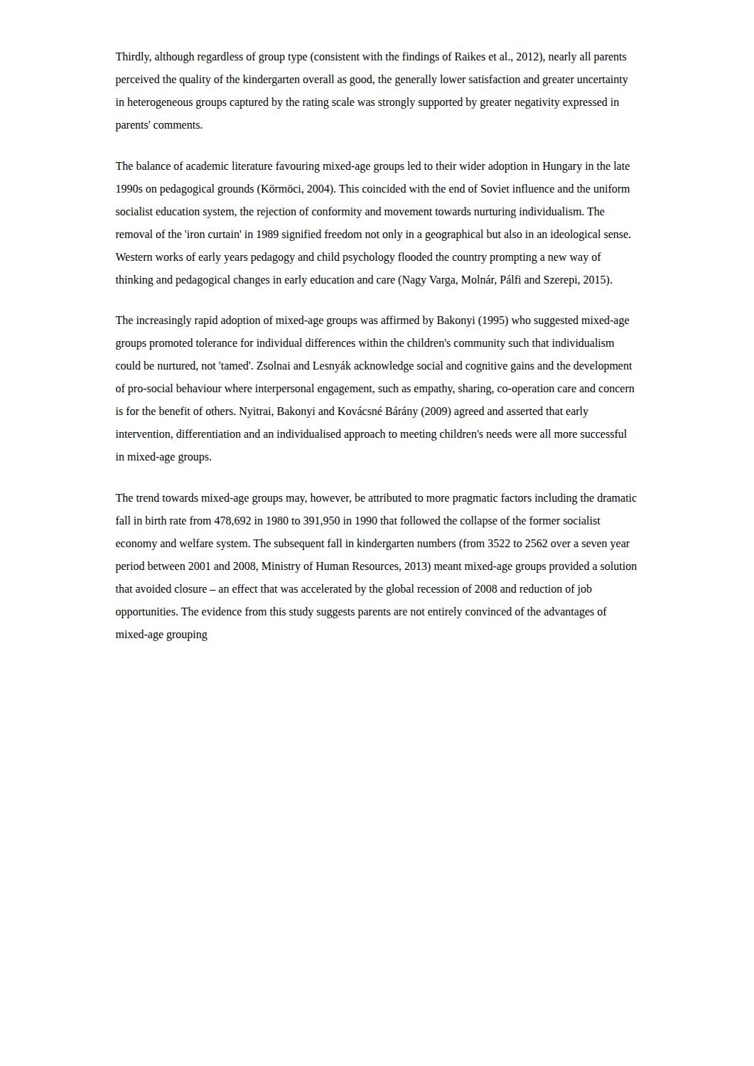Thirdly, although regardless of group type (consistent with the findings of Raikes et al., 2012), nearly all parents perceived the quality of the kindergarten overall as good, the generally lower satisfaction and greater uncertainty in heterogeneous groups captured by the rating scale was strongly supported by greater negativity expressed in parents' comments.
The balance of academic literature favouring mixed-age groups led to their wider adoption in Hungary in the late 1990s on pedagogical grounds (Körmöci, 2004). This coincided with the end of Soviet influence and the uniform socialist education system, the rejection of conformity and movement towards nurturing individualism. The removal of the 'iron curtain' in 1989 signified freedom not only in a geographical but also in an ideological sense. Western works of early years pedagogy and child psychology flooded the country prompting a new way of thinking and pedagogical changes in early education and care (Nagy Varga, Molnár, Pálfi and Szerepi, 2015).
The increasingly rapid adoption of mixed-age groups was affirmed by Bakonyi (1995) who suggested mixed-age groups promoted tolerance for individual differences within the children's community such that individualism could be nurtured, not 'tamed'. Zsolnai and Lesnyák acknowledge social and cognitive gains and the development of pro-social behaviour where interpersonal engagement, such as empathy, sharing, co-operation care and concern is for the benefit of others. Nyitrai, Bakonyi and Kovácsné Bárány (2009) agreed and asserted that early intervention, differentiation and an individualised approach to meeting children's needs were all more successful in mixed-age groups.
The trend towards mixed-age groups may, however, be attributed to more pragmatic factors including the dramatic fall in birth rate from 478,692 in 1980 to 391,950 in 1990 that followed the collapse of the former socialist economy and welfare system. The subsequent fall in kindergarten numbers (from 3522 to 2562 over a seven year period between 2001 and 2008, Ministry of Human Resources, 2013) meant mixed-age groups provided a solution that avoided closure – an effect that was accelerated by the global recession of 2008 and reduction of job opportunities. The evidence from this study suggests parents are not entirely convinced of the advantages of mixed-age grouping